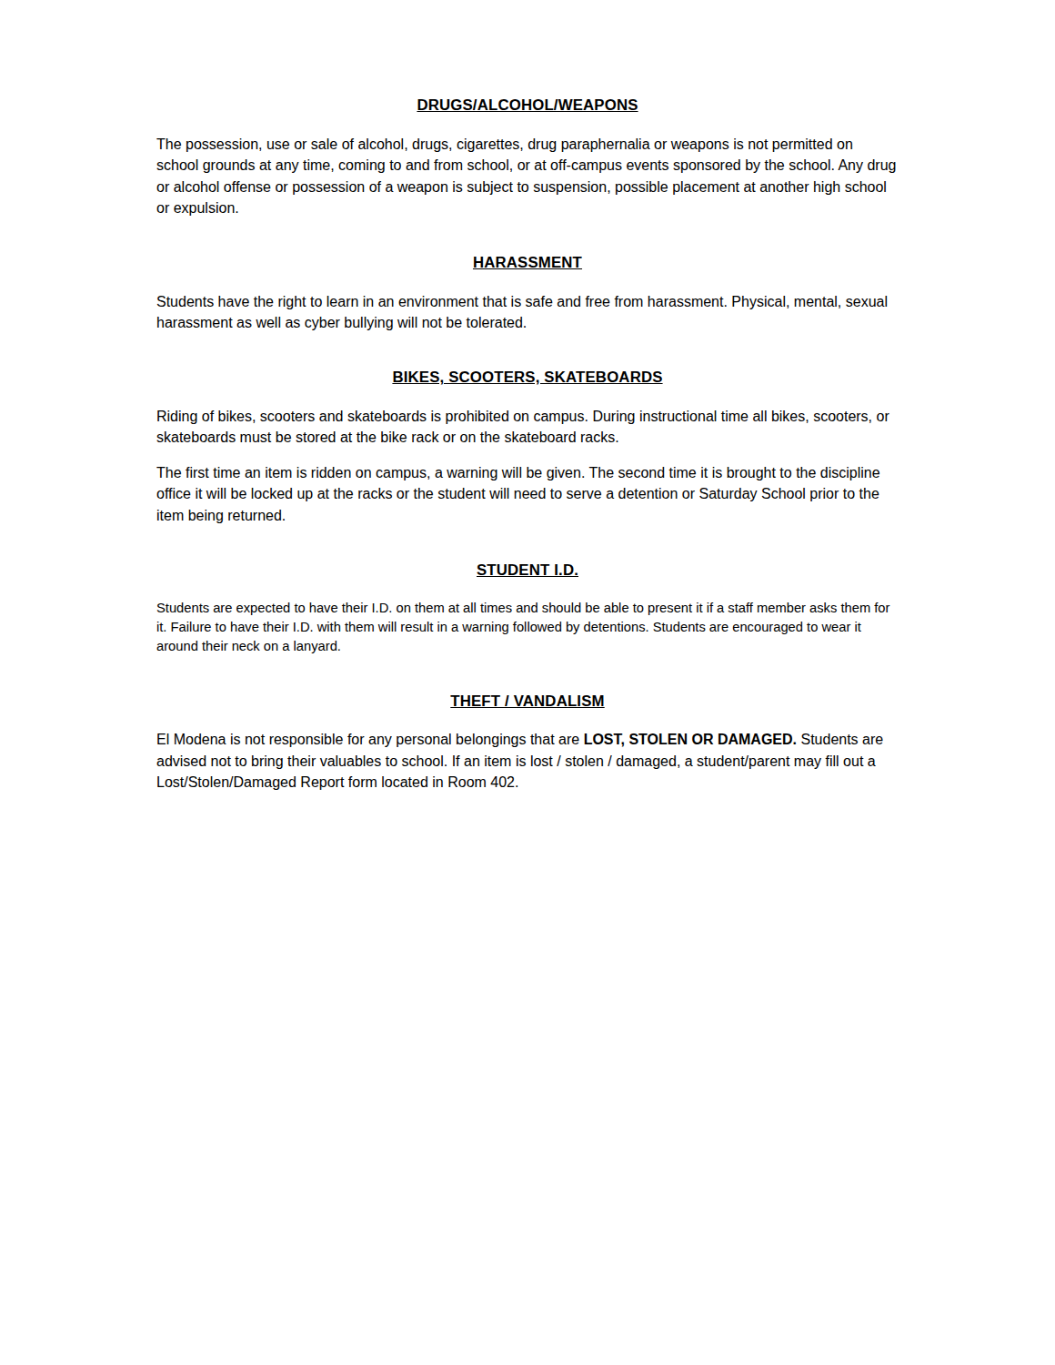DRUGS/ALCOHOL/WEAPONS
The possession, use or sale of alcohol, drugs, cigarettes, drug paraphernalia or weapons is not permitted on school grounds at any time, coming to and from school, or at off-campus events sponsored by the school. Any drug or alcohol offense or possession of a weapon is subject to suspension, possible placement at another high school or expulsion.
HARASSMENT
Students have the right to learn in an environment that is safe and free from harassment. Physical, mental, sexual harassment as well as cyber bullying will not be tolerated.
BIKES, SCOOTERS, SKATEBOARDS
Riding of bikes, scooters and skateboards is prohibited on campus. During instructional time all bikes, scooters, or skateboards must be stored at the bike rack or on the skateboard racks.
The first time an item is ridden on campus, a warning will be given. The second time it is brought to the discipline office it will be locked up at the racks or the student will need to serve a detention or Saturday School prior to the item being returned.
STUDENT I.D.
Students are expected to have their I.D. on them at all times and should be able to present it if a staff member asks them for it. Failure to have their I.D. with them will result in a warning followed by detentions. Students are encouraged to wear it around their neck on a lanyard.
THEFT / VANDALISM
El Modena is not responsible for any personal belongings that are LOST, STOLEN OR DAMAGED. Students are advised not to bring their valuables to school. If an item is lost / stolen / damaged, a student/parent may fill out a Lost/Stolen/Damaged Report form located in Room 402.